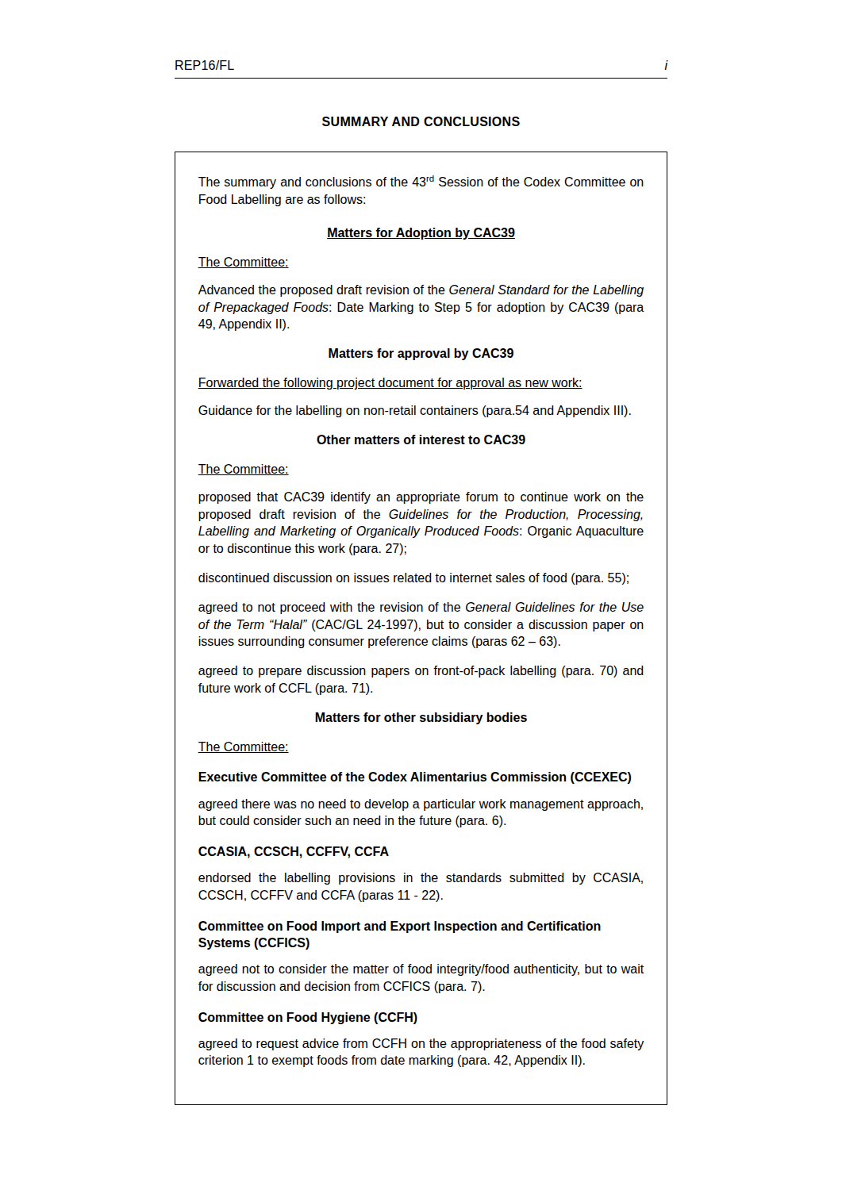REP16/FL i
SUMMARY AND CONCLUSIONS
The summary and conclusions of the 43rd Session of the Codex Committee on Food Labelling are as follows:
Matters for Adoption by CAC39
The Committee:
Advanced the proposed draft revision of the General Standard for the Labelling of Prepackaged Foods: Date Marking to Step 5 for adoption by CAC39 (para 49, Appendix II).
Matters for approval by CAC39
Forwarded the following project document for approval as new work:
Guidance for the labelling on non-retail containers (para.54 and Appendix III).
Other matters of interest to CAC39
The Committee:
proposed that CAC39 identify an appropriate forum to continue work on the proposed draft revision of the Guidelines for the Production, Processing, Labelling and Marketing of Organically Produced Foods: Organic Aquaculture or to discontinue this work (para. 27);
discontinued discussion on issues related to internet sales of food (para. 55);
agreed to not proceed with the revision of the General Guidelines for the Use of the Term “Halal” (CAC/GL 24-1997), but to consider a discussion paper on issues surrounding consumer preference claims (paras 62 – 63).
agreed to prepare discussion papers on front-of-pack labelling (para. 70) and future work of CCFL (para. 71).
Matters for other subsidiary bodies
The Committee:
Executive Committee of the Codex Alimentarius Commission (CCEXEC)
agreed there was no need to develop a particular work management approach, but could consider such an need in the future (para. 6).
CCASIA, CCSCH, CCFFV, CCFA
endorsed the labelling provisions in the standards submitted by CCASIA, CCSCH, CCFFV and CCFA (paras 11 - 22).
Committee on Food Import and Export Inspection and Certification Systems (CCFICS)
agreed not to consider the matter of food integrity/food authenticity, but to wait for discussion and decision from CCFICS (para. 7).
Committee on Food Hygiene (CCFH)
agreed to request advice from CCFH on the appropriateness of the food safety criterion 1 to exempt foods from date marking (para. 42, Appendix II).